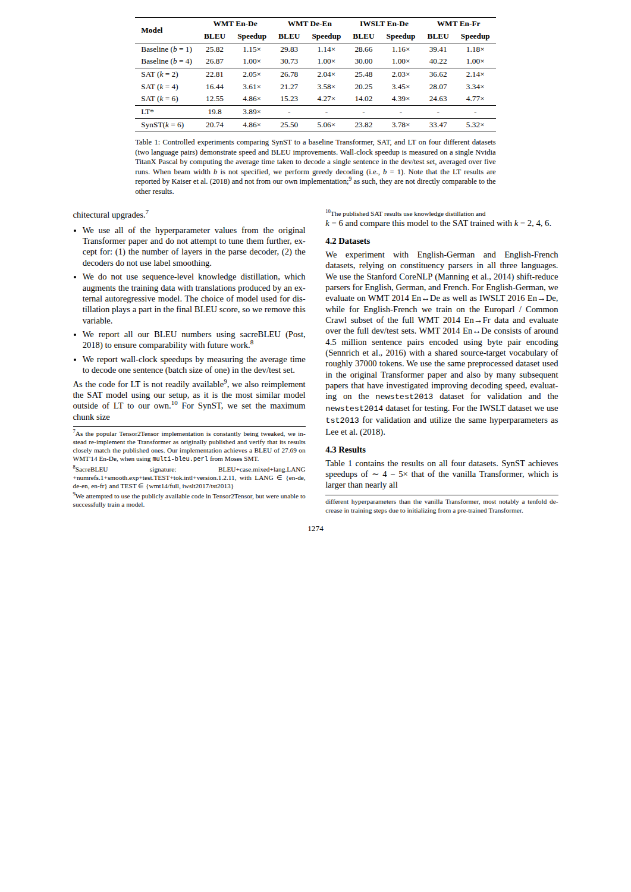Table 1: Controlled experiments comparing SynST to a baseline Transformer, SAT, and LT on four different datasets (two language pairs) demonstrate speed and BLEU improvements. Wall-clock speedup is measured on a single Nvidia TitanX Pascal by computing the average time taken to decode a single sentence in the dev/test set, averaged over five runs. When beam width b is not specified, we perform greedy decoding (i.e., b = 1). Note that the LT results are reported by Kaiser et al. (2018) and not from our own implementation; 9 as such, they are not directly comparable to the other results.
| Model | WMT En-De | WMT De-En | IWSLT En-De | WMT En-Fr |
| --- | --- | --- | --- | --- |
| BLEU | Speedup | BLEU | Speedup | BLEU | Speedup | BLEU | Speedup |
| Baseline ( b = 1) | 25.82 | 1.15× | 29.83 | 1.14× | 28.66 | 1.16× | 39.41 | 1.18× |
| Baseline ( b = 4) | 26.87 | 1.00× | 30.73 | 1.00× | 30.00 | 1.00× | 40.22 | 1.00× |
| SAT ( k = 2) | 22.81 | 2.05× | 26.78 | 2.04× | 25.48 | 2.03× | 36.62 | 2.14× |
| SAT ( k = 4) | 16.44 | 3.61× | 21.27 | 3.58× | 20.25 | 3.45× | 28.07 | 3.34× |
| SAT ( k = 6) | 12.55 | 4.86× | 15.23 | 4.27× | 14.02 | 4.39× | 24.63 | 4.77× |
| LT* | 19.8 | 3.89× | - | - | - | - | - | - |
| SynST( k = 6) | 20.74 | 4.86× | 25.50 | 5.06× | 23.82 | 3.78× | 33.47 | 5.32× |
chitectural upgrades.7
We use all of the hyperparameter values from the original Transformer paper and do not attempt to tune them further, except for: (1) the number of layers in the parse decoder, (2) the decoders do not use label smoothing.
We do not use sequence-level knowledge distillation, which augments the training data with translations produced by an external autoregressive model. The choice of model used for distillation plays a part in the final BLEU score, so we remove this variable.
We report all our BLEU numbers using sacreBLEU (Post, 2018) to ensure comparability with future work.8
We report wall-clock speedups by measuring the average time to decode one sentence (batch size of one) in the dev/test set.
As the code for LT is not readily available9, we also reimplement the SAT model using our setup, as it is the most similar model outside of LT to our own.10 For SynST, we set the maximum chunk size
7As the popular Tensor2Tensor implementation is constantly being tweaked, we instead re-implement the Transformer as originally published and verify that its results closely match the published ones. Our implementation achieves a BLEU of 27.69 on WMT'14 En-De, when using multi-bleu.perl from Moses SMT.
8SacreBLEU signature: BLEU+case.mixed+lang.LANG +numrefs.1+smooth.exp+test.TEST+tok.intl+version.1.2.11, with LANG ∈ {en-de, de-en, en-fr} and TEST ∈ {wmt14/full, iwslt2017/tst2013}
9We attempted to use the publicly available code in Tensor2Tensor, but were unable to successfully train a model.
10The published SAT results use knowledge distillation and
k = 6 and compare this model to the SAT trained with k = 2, 4, 6.
4.2 Datasets
We experiment with English-German and English-French datasets, relying on constituency parsers in all three languages. We use the Stanford CoreNLP (Manning et al., 2014) shift-reduce parsers for English, German, and French. For English-German, we evaluate on WMT 2014 En↔De as well as IWSLT 2016 En→De, while for English-French we train on the Europarl / Common Crawl subset of the full WMT 2014 En→Fr data and evaluate over the full dev/test sets. WMT 2014 En↔De consists of around 4.5 million sentence pairs encoded using byte pair encoding (Sennrich et al., 2016) with a shared source-target vocabulary of roughly 37000 tokens. We use the same preprocessed dataset used in the original Transformer paper and also by many subsequent papers that have investigated improving decoding speed, evaluating on the newstest2013 dataset for validation and the newstest2014 dataset for testing. For the IWSLT dataset we use tst2013 for validation and utilize the same hyperparameters as Lee et al. (2018).
4.3 Results
Table 1 contains the results on all four datasets. SynST achieves speedups of ∼ 4 − 5× that of the vanilla Transformer, which is larger than nearly all
different hyperparameters than the vanilla Transformer, most notably a tenfold decrease in training steps due to initializing from a pre-trained Transformer.
1274